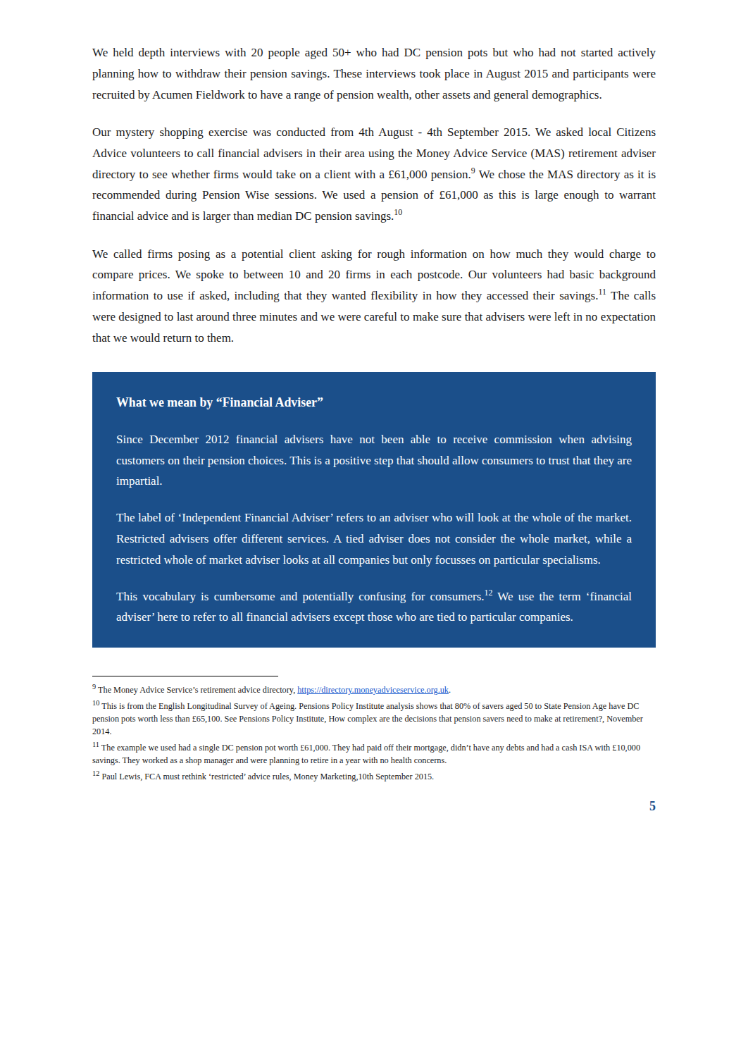We held depth interviews with 20 people aged 50+ who had DC pension pots but who had not started actively planning how to withdraw their pension savings. These interviews took place in August 2015 and participants were recruited by Acumen Fieldwork to have a range of pension wealth, other assets and general demographics.
Our mystery shopping exercise was conducted from 4th August - 4th September 2015. We asked local Citizens Advice volunteers to call financial advisers in their area using the Money Advice Service (MAS) retirement adviser directory to see whether firms would take on a client with a £61,000 pension.9 We chose the MAS directory as it is recommended during Pension Wise sessions. We used a pension of £61,000 as this is large enough to warrant financial advice and is larger than median DC pension savings.10
We called firms posing as a potential client asking for rough information on how much they would charge to compare prices. We spoke to between 10 and 20 firms in each postcode. Our volunteers had basic background information to use if asked, including that they wanted flexibility in how they accessed their savings.11 The calls were designed to last around three minutes and we were careful to make sure that advisers were left in no expectation that we would return to them.
What we mean by “Financial Adviser”
Since December 2012 financial advisers have not been able to receive commission when advising customers on their pension choices. This is a positive step that should allow consumers to trust that they are impartial.
The label of ‘Independent Financial Adviser’ refers to an adviser who will look at the whole of the market. Restricted advisers offer different services. A tied adviser does not consider the whole market, while a restricted whole of market adviser looks at all companies but only focusses on particular specialisms.
This vocabulary is cumbersome and potentially confusing for consumers.12 We use the term ‘financial adviser’ here to refer to all financial advisers except those who are tied to particular companies.
9 The Money Advice Service’s retirement advice directory, https://directory.moneyadviceservice.org.uk.
10 This is from the English Longitudinal Survey of Ageing. Pensions Policy Institute analysis shows that 80% of savers aged 50 to State Pension Age have DC pension pots worth less than £65,100. See Pensions Policy Institute, How complex are the decisions that pension savers need to make at retirement?, November 2014.
11 The example we used had a single DC pension pot worth £61,000. They had paid off their mortgage, didn’t have any debts and had a cash ISA with £10,000 savings. They worked as a shop manager and were planning to retire in a year with no health concerns.
12 Paul Lewis, FCA must rethink ‘restricted’ advice rules, Money Marketing,10th September 2015.
5